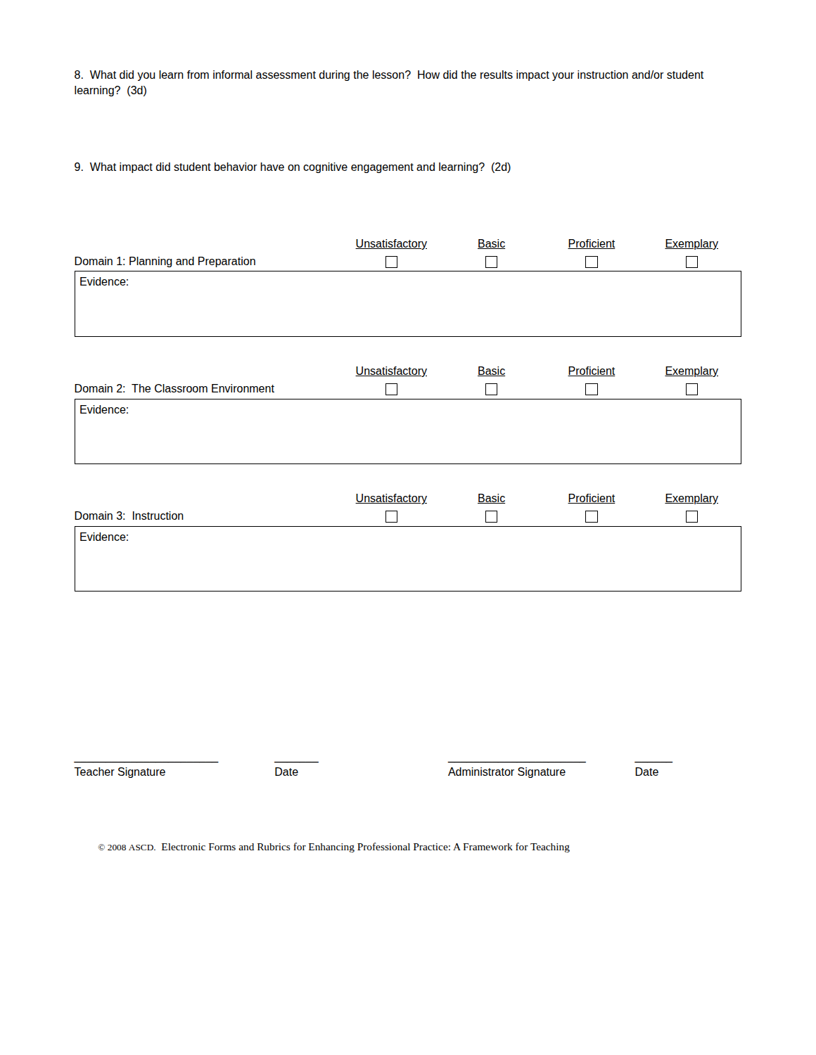8. What did you learn from informal assessment during the lesson? How did the results impact your instruction and/or student learning? (3d)
9. What impact did student behavior have on cognitive engagement and learning? (2d)
| Domain 1: Planning and Preparation | Unsatisfactory | Basic | Proficient | Exemplary |
Evidence:
| Domain 2: The Classroom Environment | Unsatisfactory | Basic | Proficient | Exemplary |
Evidence:
| Domain 3: Instruction | Unsatisfactory | Basic | Proficient | Exemplary |
Evidence:
| _______________________ | _______ | | ______________________ | ______ |
| Teacher Signature | Date | | Administrator Signature | Date |
© 2008 ASCD. Electronic Forms and Rubrics for Enhancing Professional Practice: A Framework for Teaching